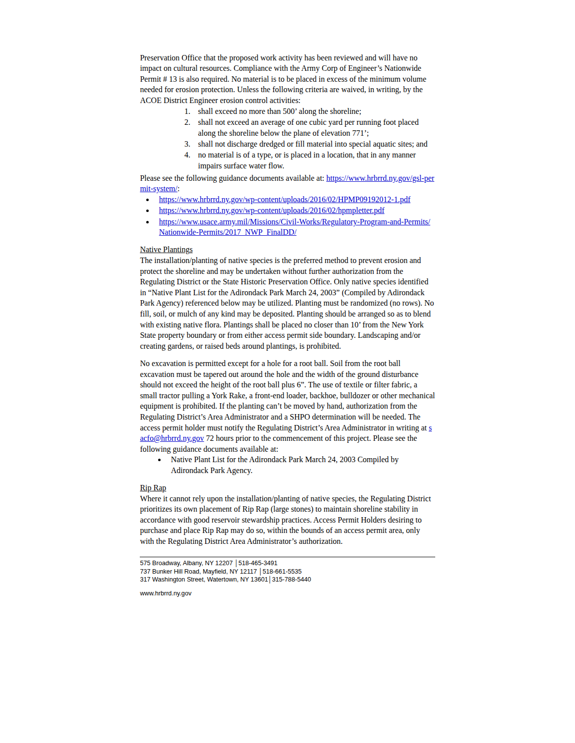Preservation Office that the proposed work activity has been reviewed and will have no impact on cultural resources. Compliance with the Army Corp of Engineer’s Nationwide Permit # 13 is also required. No material is to be placed in excess of the minimum volume needed for erosion protection. Unless the following criteria are waived, in writing, by the ACOE District Engineer erosion control activities:
shall exceed no more than 500’ along the shoreline;
shall not exceed an average of one cubic yard per running foot placed along the shoreline below the plane of elevation 771’;
shall not discharge dredged or fill material into special aquatic sites; and
no material is of a type, or is placed in a location, that in any manner impairs surface water flow.
Please see the following guidance documents available at: https://www.hrbrrd.ny.gov/gsl-permit-system/:
https://www.hrbrrd.ny.gov/wp-content/uploads/2016/02/HPMP09192012-1.pdf
https://www.hrbrrd.ny.gov/wp-content/uploads/2016/02/hpmpletter.pdf
https://www.usace.army.mil/Missions/Civil-Works/Regulatory-Program-and-Permits/Nationwide-Permits/2017_NWP_FinalDD/
Native Plantings
The installation/planting of native species is the preferred method to prevent erosion and protect the shoreline and may be undertaken without further authorization from the Regulating District or the State Historic Preservation Office. Only native species identified in “Native Plant List for the Adirondack Park March 24, 2003” (Compiled by Adirondack Park Agency) referenced below may be utilized. Planting must be randomized (no rows). No fill, soil, or mulch of any kind may be deposited. Planting should be arranged so as to blend with existing native flora. Plantings shall be placed no closer than 10’ from the New York State property boundary or from either access permit side boundary. Landscaping and/or creating gardens, or raised beds around plantings, is prohibited.
No excavation is permitted except for a hole for a root ball. Soil from the root ball excavation must be tapered out around the hole and the width of the ground disturbance should not exceed the height of the root ball plus 6”. The use of textile or filter fabric, a small tractor pulling a York Rake, a front-end loader, backhoe, bulldozer or other mechanical equipment is prohibited. If the planting can’t be moved by hand, authorization from the Regulating District’s Area Administrator and a SHPO determination will be needed. The access permit holder must notify the Regulating District’s Area Administrator in writing at sacfo@hrbrrd.ny.gov 72 hours prior to the commencement of this project. Please see the following guidance documents available at:
Native Plant List for the Adirondack Park March 24, 2003 Compiled by Adirondack Park Agency.
Rip Rap
Where it cannot rely upon the installation/planting of native species, the Regulating District prioritizes its own placement of Rip Rap (large stones) to maintain shoreline stability in accordance with good reservoir stewardship practices. Access Permit Holders desiring to purchase and place Rip Rap may do so, within the bounds of an access permit area, only with the Regulating District Area Administrator’s authorization.
575 Broadway, Albany, NY 12207 │518-465-3491
737 Bunker Hill Road, Mayfield, NY 12117 │518-661-5535
317 Washington Street, Watertown, NY 13601│315-788-5440
www.hrbrrd.ny.gov